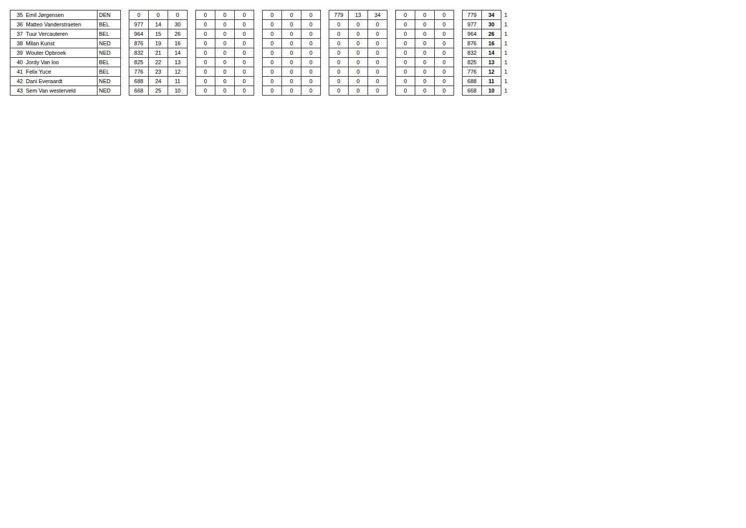| 35 | Emil Jørgensen | DEN | | 0 | 0 | 0 | | 0 | 0 | 0 | | 0 | 0 | 0 | | 779 | 13 | 34 | | 0 | 0 | 0 | | 779 | 34 | 1 |
| 36 | Matteo Vanderstraeten | BEL | | 977 | 14 | 30 | | 0 | 0 | 0 | | 0 | 0 | 0 | | 0 | 0 | 0 | | 0 | 0 | 0 | | 977 | 30 | 1 |
| 37 | Tuur Vercauteren | BEL | | 964 | 15 | 26 | | 0 | 0 | 0 | | 0 | 0 | 0 | | 0 | 0 | 0 | | 0 | 0 | 0 | | 964 | 26 | 1 |
| 38 | Milan Kunst | NED | | 876 | 19 | 16 | | 0 | 0 | 0 | | 0 | 0 | 0 | | 0 | 0 | 0 | | 0 | 0 | 0 | | 876 | 16 | 1 |
| 39 | Wouter Opbroek | NED | | 832 | 21 | 14 | | 0 | 0 | 0 | | 0 | 0 | 0 | | 0 | 0 | 0 | | 0 | 0 | 0 | | 832 | 14 | 1 |
| 40 | Jordy Van loo | BEL | | 825 | 22 | 13 | | 0 | 0 | 0 | | 0 | 0 | 0 | | 0 | 0 | 0 | | 0 | 0 | 0 | | 825 | 13 | 1 |
| 41 | Felix Yuce | BEL | | 776 | 23 | 12 | | 0 | 0 | 0 | | 0 | 0 | 0 | | 0 | 0 | 0 | | 0 | 0 | 0 | | 776 | 12 | 1 |
| 42 | Dani Everaardt | NED | | 688 | 24 | 11 | | 0 | 0 | 0 | | 0 | 0 | 0 | | 0 | 0 | 0 | | 0 | 0 | 0 | | 688 | 11 | 1 |
| 43 | Sem Van westerveld | NED | | 668 | 25 | 10 | | 0 | 0 | 0 | | 0 | 0 | 0 | | 0 | 0 | 0 | | 0 | 0 | 0 | | 668 | 10 | 1 |